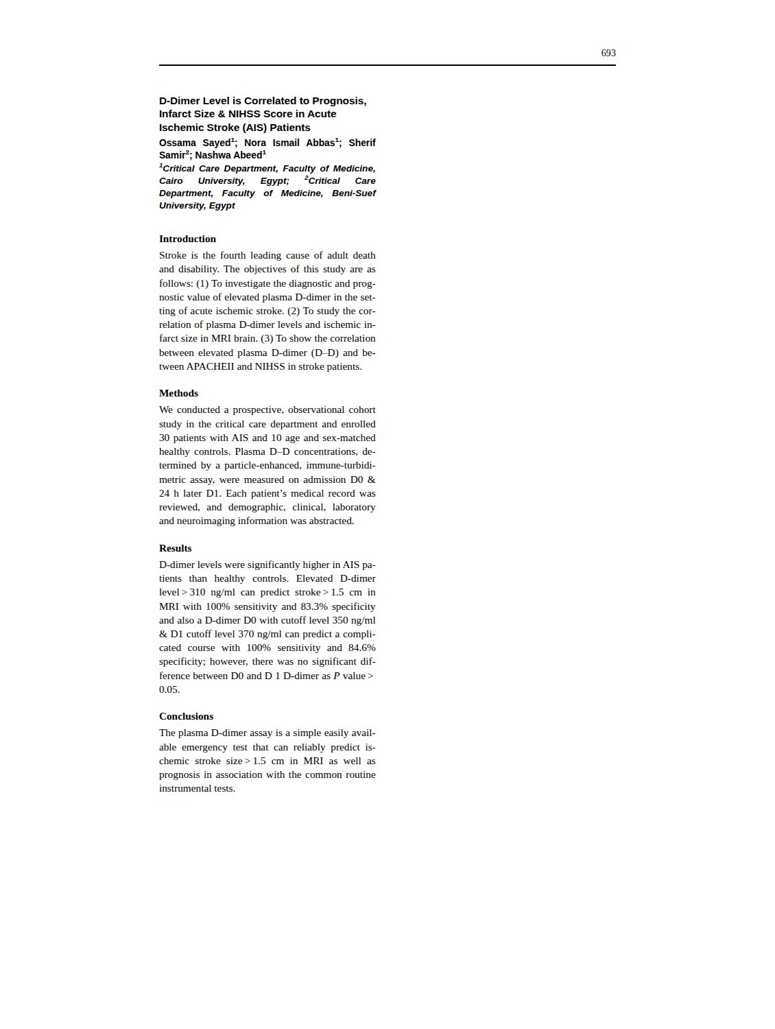693
D-Dimer Level is Correlated to Prognosis, Infarct Size & NIHSS Score in Acute Ischemic Stroke (AIS) Patients
Ossama Sayed1; Nora Ismail Abbas1; Sherif Samir2; Nashwa Abeed1
1Critical Care Department, Faculty of Medicine, Cairo University, Egypt; 2Critical Care Department, Faculty of Medicine, Beni-Suef University, Egypt
Introduction
Stroke is the fourth leading cause of adult death and disability. The objectives of this study are as follows: (1) To investigate the diagnostic and prognostic value of elevated plasma D-dimer in the setting of acute ischemic stroke. (2) To study the correlation of plasma D-dimer levels and ischemic infarct size in MRI brain. (3) To show the correlation between elevated plasma D-dimer (D–D) and between APACHEII and NIHSS in stroke patients.
Methods
We conducted a prospective, observational cohort study in the critical care department and enrolled 30 patients with AIS and 10 age and sex-matched healthy controls. Plasma D–D concentrations, determined by a particle-enhanced, immune-turbidimetric assay, were measured on admission D0 & 24 h later D1. Each patient’s medical record was reviewed, and demographic, clinical, laboratory and neuroimaging information was abstracted.
Results
D-dimer levels were significantly higher in AIS patients than healthy controls. Elevated D-dimer level > 310 ng/ml can predict stroke > 1.5 cm in MRI with 100% sensitivity and 83.3% specificity and also a D-dimer D0 with cutoff level 350 ng/ml & D1 cutoff level 370 ng/ml can predict a complicated course with 100% sensitivity and 84.6% specificity; however, there was no significant difference between D0 and D 1 D-dimer as P value > 0.05.
Conclusions
The plasma D-dimer assay is a simple easily available emergency test that can reliably predict ischemic stroke size > 1.5 cm in MRI as well as prognosis in association with the common routine instrumental tests.